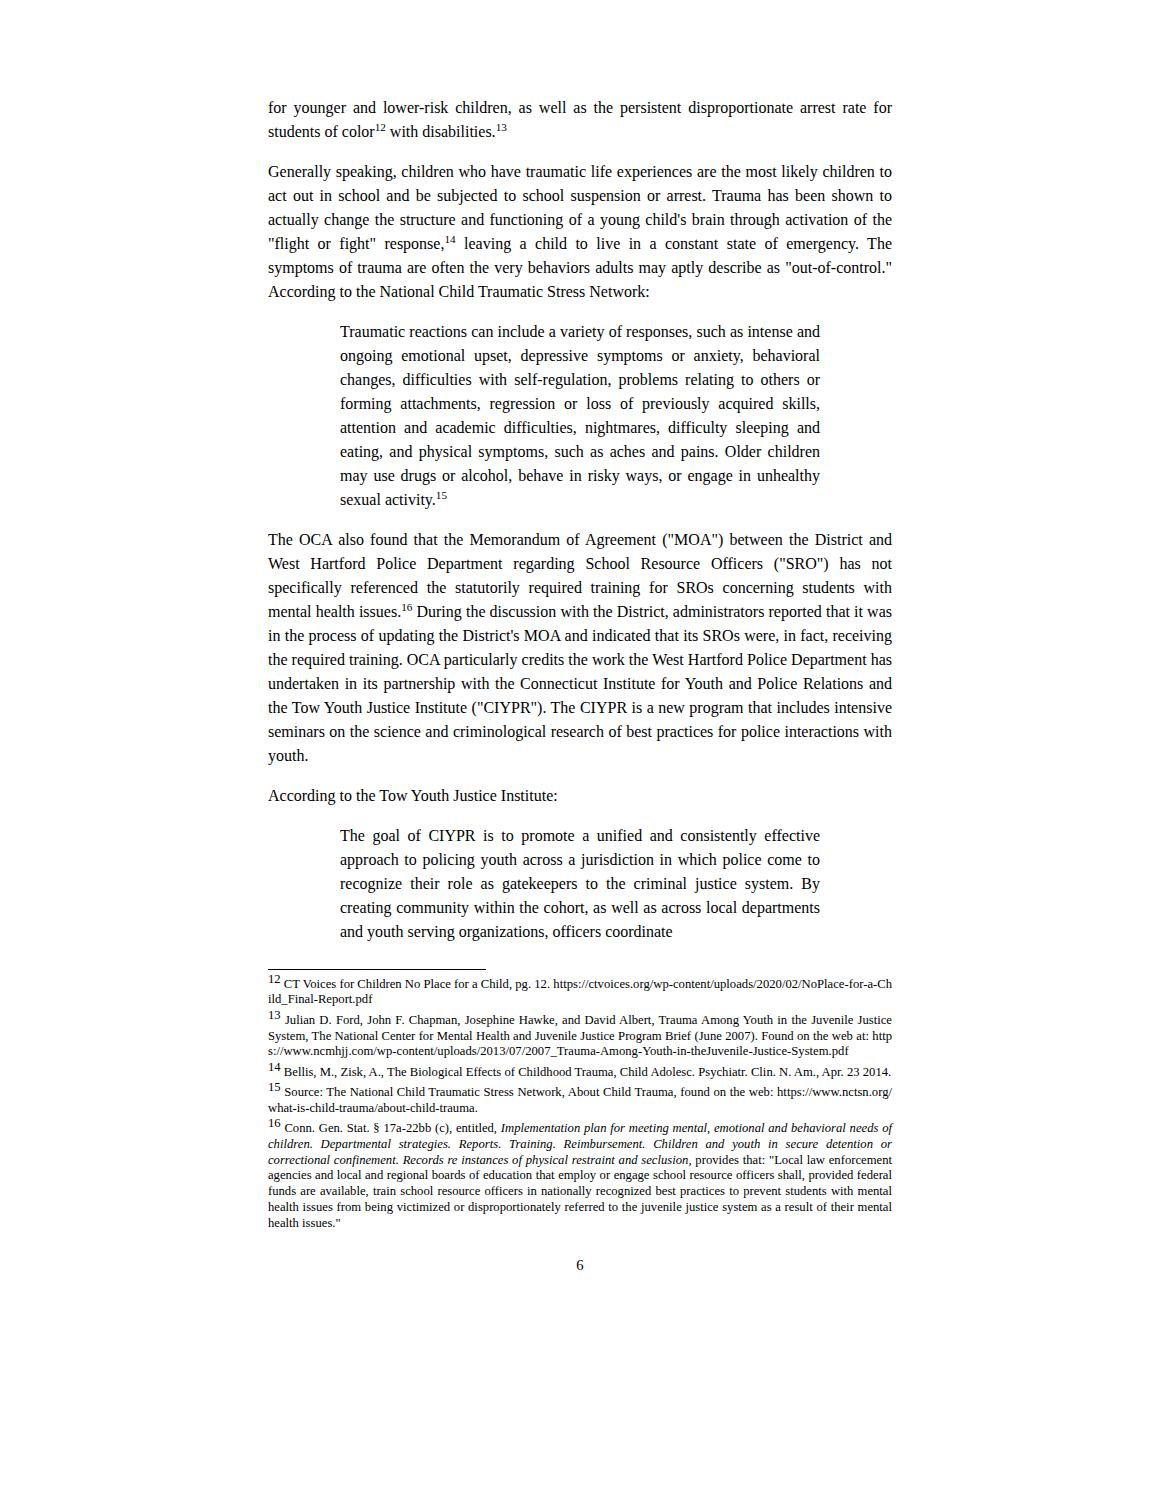for younger and lower-risk children, as well as the persistent disproportionate arrest rate for students of color12 with disabilities.13
Generally speaking, children who have traumatic life experiences are the most likely children to act out in school and be subjected to school suspension or arrest. Trauma has been shown to actually change the structure and functioning of a young child's brain through activation of the "flight or fight" response,14 leaving a child to live in a constant state of emergency. The symptoms of trauma are often the very behaviors adults may aptly describe as "out-of-control." According to the National Child Traumatic Stress Network:
Traumatic reactions can include a variety of responses, such as intense and ongoing emotional upset, depressive symptoms or anxiety, behavioral changes, difficulties with self-regulation, problems relating to others or forming attachments, regression or loss of previously acquired skills, attention and academic difficulties, nightmares, difficulty sleeping and eating, and physical symptoms, such as aches and pains. Older children may use drugs or alcohol, behave in risky ways, or engage in unhealthy sexual activity.15
The OCA also found that the Memorandum of Agreement ("MOA") between the District and West Hartford Police Department regarding School Resource Officers ("SRO") has not specifically referenced the statutorily required training for SROs concerning students with mental health issues.16 During the discussion with the District, administrators reported that it was in the process of updating the District's MOA and indicated that its SROs were, in fact, receiving the required training. OCA particularly credits the work the West Hartford Police Department has undertaken in its partnership with the Connecticut Institute for Youth and Police Relations and the Tow Youth Justice Institute ("CIYPR"). The CIYPR is a new program that includes intensive seminars on the science and criminological research of best practices for police interactions with youth.
According to the Tow Youth Justice Institute:
The goal of CIYPR is to promote a unified and consistently effective approach to policing youth across a jurisdiction in which police come to recognize their role as gatekeepers to the criminal justice system. By creating community within the cohort, as well as across local departments and youth serving organizations, officers coordinate
12 CT Voices for Children No Place for a Child, pg. 12. https://ctvoices.org/wp-content/uploads/2020/02/NoPlace-for-a-Child_Final-Report.pdf
13 Julian D. Ford, John F. Chapman, Josephine Hawke, and David Albert, Trauma Among Youth in the Juvenile Justice System, The National Center for Mental Health and Juvenile Justice Program Brief (June 2007). Found on the web at: https://www.ncmhjj.com/wp-content/uploads/2013/07/2007_Trauma-Among-Youth-in-theJuvenile-Justice-System.pdf
14 Bellis, M., Zisk, A., The Biological Effects of Childhood Trauma, Child Adolesc. Psychiatr. Clin. N. Am., Apr. 23 2014.
15 Source: The National Child Traumatic Stress Network, About Child Trauma, found on the web: https://www.nctsn.org/what-is-child-trauma/about-child-trauma.
16 Conn. Gen. Stat. § 17a-22bb (c), entitled, Implementation plan for meeting mental, emotional and behavioral needs of children. Departmental strategies. Reports. Training. Reimbursement. Children and youth in secure detention or correctional confinement. Records re instances of physical restraint and seclusion, provides that: "Local law enforcement agencies and local and regional boards of education that employ or engage school resource officers shall, provided federal funds are available, train school resource officers in nationally recognized best practices to prevent students with mental health issues from being victimized or disproportionately referred to the juvenile justice system as a result of their mental health issues."
6